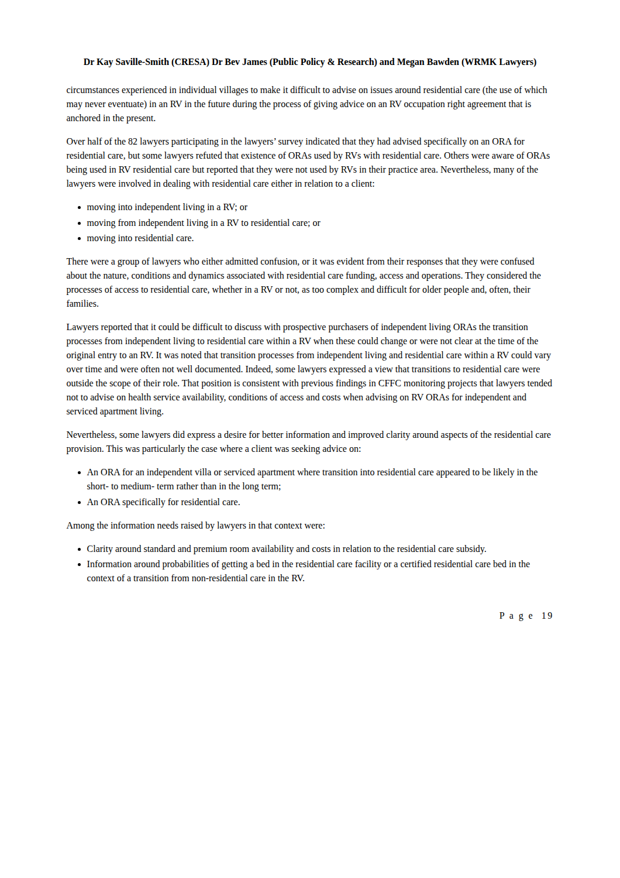Dr Kay Saville-Smith (CRESA) Dr Bev James (Public Policy & Research) and Megan Bawden (WRMK Lawyers)
circumstances experienced in individual villages to make it difficult to advise on issues around residential care (the use of which may never eventuate) in an RV in the future during the process of giving advice on an RV occupation right agreement that is anchored in the present.
Over half of the 82 lawyers participating in the lawyers’ survey indicated that they had advised specifically on an ORA for residential care, but some lawyers refuted that existence of ORAs used by RVs with residential care. Others were aware of ORAs being used in RV residential care but reported that they were not used by RVs in their practice area. Nevertheless, many of the lawyers were involved in dealing with residential care either in relation to a client:
moving into independent living in a RV; or
moving from independent living in a RV to residential care; or
moving into residential care.
There were a group of lawyers who either admitted confusion, or it was evident from their responses that they were confused about the nature, conditions and dynamics associated with residential care funding, access and operations. They considered the processes of access to residential care, whether in a RV or not, as too complex and difficult for older people and, often, their families.
Lawyers reported that it could be difficult to discuss with prospective purchasers of independent living ORAs the transition processes from independent living to residential care within a RV when these could change or were not clear at the time of the original entry to an RV. It was noted that transition processes from independent living and residential care within a RV could vary over time and were often not well documented. Indeed, some lawyers expressed a view that transitions to residential care were outside the scope of their role. That position is consistent with previous findings in CFFC monitoring projects that lawyers tended not to advise on health service availability, conditions of access and costs when advising on RV ORAs for independent and serviced apartment living.
Nevertheless, some lawyers did express a desire for better information and improved clarity around aspects of the residential care provision. This was particularly the case where a client was seeking advice on:
An ORA for an independent villa or serviced apartment where transition into residential care appeared to be likely in the short- to medium- term rather than in the long term;
An ORA specifically for residential care.
Among the information needs raised by lawyers in that context were:
Clarity around standard and premium room availability and costs in relation to the residential care subsidy.
Information around probabilities of getting a bed in the residential care facility or a certified residential care bed in the context of a transition from non-residential care in the RV.
P a g e 19